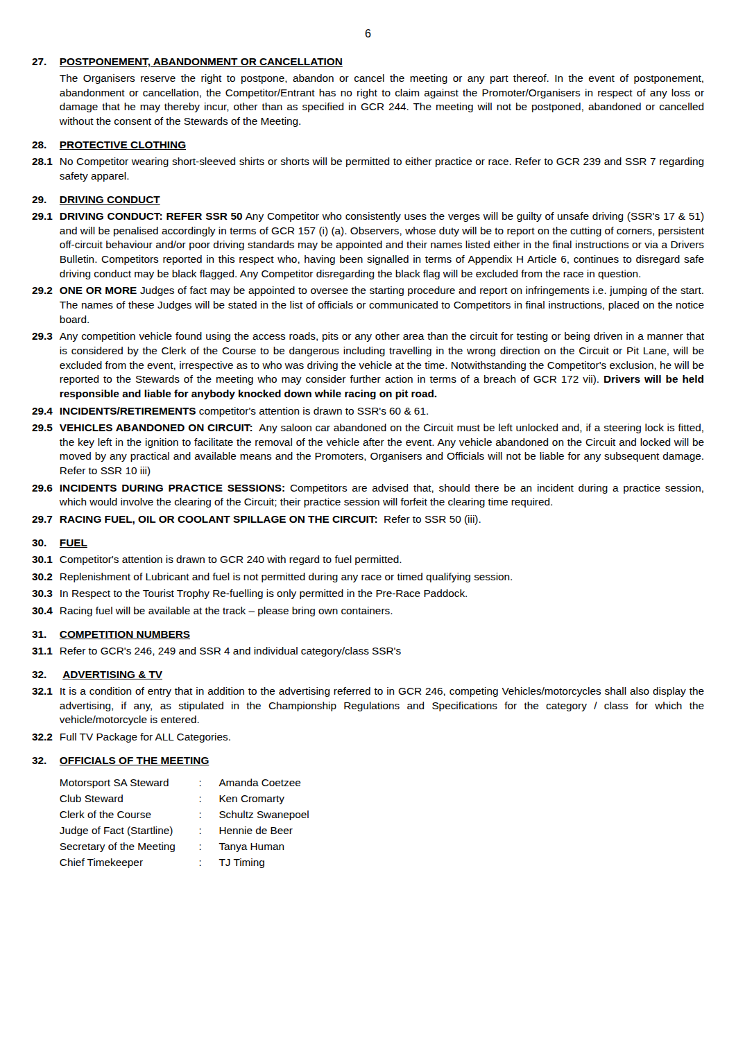6
27.
POSTPONEMENT, ABANDONMENT OR CANCELLATION
The Organisers reserve the right to postpone, abandon or cancel the meeting or any part thereof. In the event of postponement, abandonment or cancellation, the Competitor/Entrant has no right to claim against the Promoter/Organisers in respect of any loss or damage that he may thereby incur, other than as specified in GCR 244. The meeting will not be postponed, abandoned or cancelled without the consent of the Stewards of the Meeting.
28.
PROTECTIVE CLOTHING
28.1 No Competitor wearing short-sleeved shirts or shorts will be permitted to either practice or race. Refer to GCR 239 and SSR 7 regarding safety apparel.
29.
DRIVING CONDUCT
29.1 DRIVING CONDUCT: REFER SSR 50 Any Competitor who consistently uses the verges will be guilty of unsafe driving (SSR's 17 & 51) and will be penalised accordingly in terms of GCR 157 (i) (a). Observers, whose duty will be to report on the cutting of corners, persistent off-circuit behaviour and/or poor driving standards may be appointed and their names listed either in the final instructions or via a Drivers Bulletin. Competitors reported in this respect who, having been signalled in terms of Appendix H Article 6, continues to disregard safe driving conduct may be black flagged. Any Competitor disregarding the black flag will be excluded from the race in question.
29.2 ONE OR MORE Judges of fact may be appointed to oversee the starting procedure and report on infringements i.e. jumping of the start. The names of these Judges will be stated in the list of officials or communicated to Competitors in final instructions, placed on the notice board.
29.3 Any competition vehicle found using the access roads, pits or any other area than the circuit for testing or being driven in a manner that is considered by the Clerk of the Course to be dangerous including travelling in the wrong direction on the Circuit or Pit Lane, will be excluded from the event, irrespective as to who was driving the vehicle at the time. Notwithstanding the Competitor's exclusion, he will be reported to the Stewards of the meeting who may consider further action in terms of a breach of GCR 172 vii). Drivers will be held responsible and liable for anybody knocked down while racing on pit road.
29.4 INCIDENTS/RETIREMENTS competitor's attention is drawn to SSR's 60 & 61.
29.5 VEHICLES ABANDONED ON CIRCUIT: Any saloon car abandoned on the Circuit must be left unlocked and, if a steering lock is fitted, the key left in the ignition to facilitate the removal of the vehicle after the event. Any vehicle abandoned on the Circuit and locked will be moved by any practical and available means and the Promoters, Organisers and Officials will not be liable for any subsequent damage. Refer to SSR 10 iii)
29.6 INCIDENTS DURING PRACTICE SESSIONS: Competitors are advised that, should there be an incident during a practice session, which would involve the clearing of the Circuit; their practice session will forfeit the clearing time required.
29.7 RACING FUEL, OIL OR COOLANT SPILLAGE ON THE CIRCUIT: Refer to SSR 50 (iii).
30.
FUEL
30.1 Competitor's attention is drawn to GCR 240 with regard to fuel permitted.
30.2 Replenishment of Lubricant and fuel is not permitted during any race or timed qualifying session.
30.3 In Respect to the Tourist Trophy Re-fuelling is only permitted in the Pre-Race Paddock.
30.4 Racing fuel will be available at the track – please bring own containers.
31.
COMPETITION NUMBERS
31.1 Refer to GCR's 246, 249 and SSR 4 and individual category/class SSR's
32.
ADVERTISING & TV
32.1 It is a condition of entry that in addition to the advertising referred to in GCR 246, competing Vehicles/motorcycles shall also display the advertising, if any, as stipulated in the Championship Regulations and Specifications for the category / class for which the vehicle/motorcycle is entered.
32.2 Full TV Package for ALL Categories.
32.
OFFICIALS OF THE MEETING
| Motorsport SA Steward | : | Amanda Coetzee |
| Club Steward | : | Ken Cromarty |
| Clerk of the Course | : | Schultz Swanepoel |
| Judge of Fact (Startline) | : | Hennie de Beer |
| Secretary of the Meeting | : | Tanya Human |
| Chief Timekeeper | : | TJ Timing |